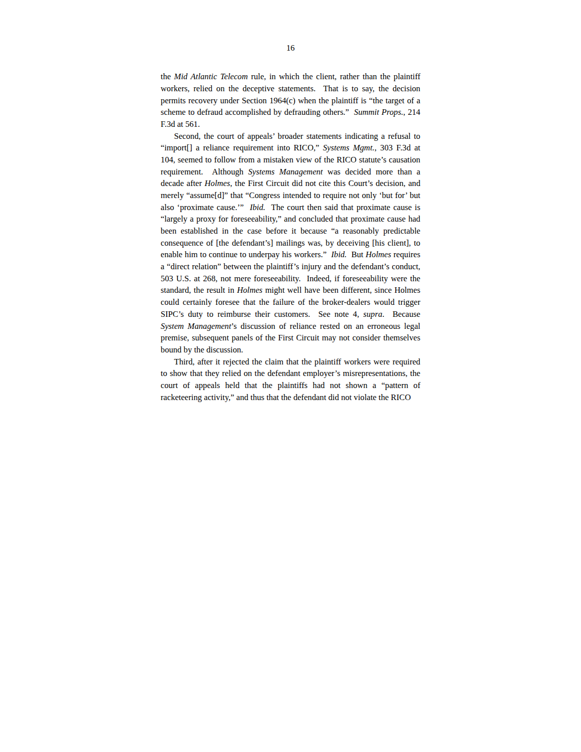16
the Mid Atlantic Telecom rule, in which the client, rather than the plaintiff workers, relied on the deceptive statements. That is to say, the decision permits recovery under Section 1964(c) when the plaintiff is “the target of a scheme to defraud accomplished by defrauding others.” Summit Props., 214 F.3d at 561.
Second, the court of appeals’ broader statements indicating a refusal to “import[] a reliance requirement into RICO,” Systems Mgmt., 303 F.3d at 104, seemed to follow from a mistaken view of the RICO statute’s causation requirement. Although Systems Management was decided more than a decade after Holmes, the First Circuit did not cite this Court’s decision, and merely “assume[d]” that “Congress intended to require not only ‘but for’ but also ‘proximate cause.’” Ibid. The court then said that proximate cause is “largely a proxy for foreseeability,” and concluded that proximate cause had been established in the case before it because “a reasonably predictable consequence of [the defendant’s] mailings was, by deceiving [his client], to enable him to continue to underpay his workers.” Ibid. But Holmes requires a “direct relation” between the plaintiff’s injury and the defendant’s conduct, 503 U.S. at 268, not mere foreseeability. Indeed, if foreseeability were the standard, the result in Holmes might well have been different, since Holmes could certainly foresee that the failure of the broker-dealers would trigger SIPC’s duty to reimburse their customers. See note 4, supra. Because System Management’s discussion of reliance rested on an erroneous legal premise, subsequent panels of the First Circuit may not consider themselves bound by the discussion.
Third, after it rejected the claim that the plaintiff workers were required to show that they relied on the defendant employer’s misrepresentations, the court of appeals held that the plaintiffs had not shown a “pattern of racketeering activity,” and thus that the defendant did not violate the RICO